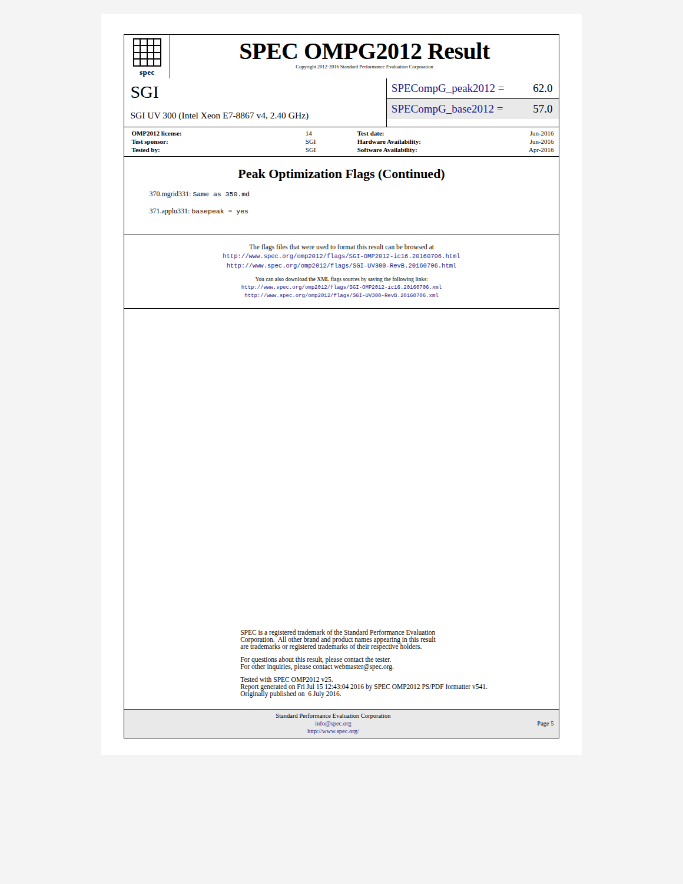spec
SPEC OMPG2012 Result
Copyright 2012-2016 Standard Performance Evaluation Corporation
SGI
SGI UV 300 (Intel Xeon E7-8867 v4, 2.40 GHz)
SPECompG_peak2012 = 62.0
SPECompG_base2012 = 57.0
| OMP2012 license: | 14 |
| Test sponsor: | SGI |
| Tested by: | SGI |
| Test date: | Jun-2016 |
| Hardware Availability: | Jun-2016 |
| Software Availability: | Apr-2016 |
Peak Optimization Flags (Continued)
370.mgrid331: Same as 350.md
371.applu331: basepeak = yes
The flags files that were used to format this result can be browsed at
http://www.spec.org/omp2012/flags/SGI-OMP2012-ic16.20160706.html
http://www.spec.org/omp2012/flags/SGI-UV300-RevB.20160706.html
You can also download the XML flags sources by saving the following links:
http://www.spec.org/omp2012/flags/SGI-OMP2012-ic16.20160706.xml
http://www.spec.org/omp2012/flags/SGI-UV300-RevB.20160706.xml
SPEC is a registered trademark of the Standard Performance Evaluation
Corporation. All other brand and product names appearing in this result
are trademarks or registered trademarks of their respective holders.
For questions about this result, please contact the tester.
For other inquiries, please contact webmaster@spec.org.
Tested with SPEC OMP2012 v25.
Report generated on Fri Jul 15 12:43:04 2016 by SPEC OMP2012 PS/PDF formatter v541.
Originally published on 6 July 2016.
Standard Performance Evaluation Corporation
info@spec.org
http://www.spec.org/
Page 5